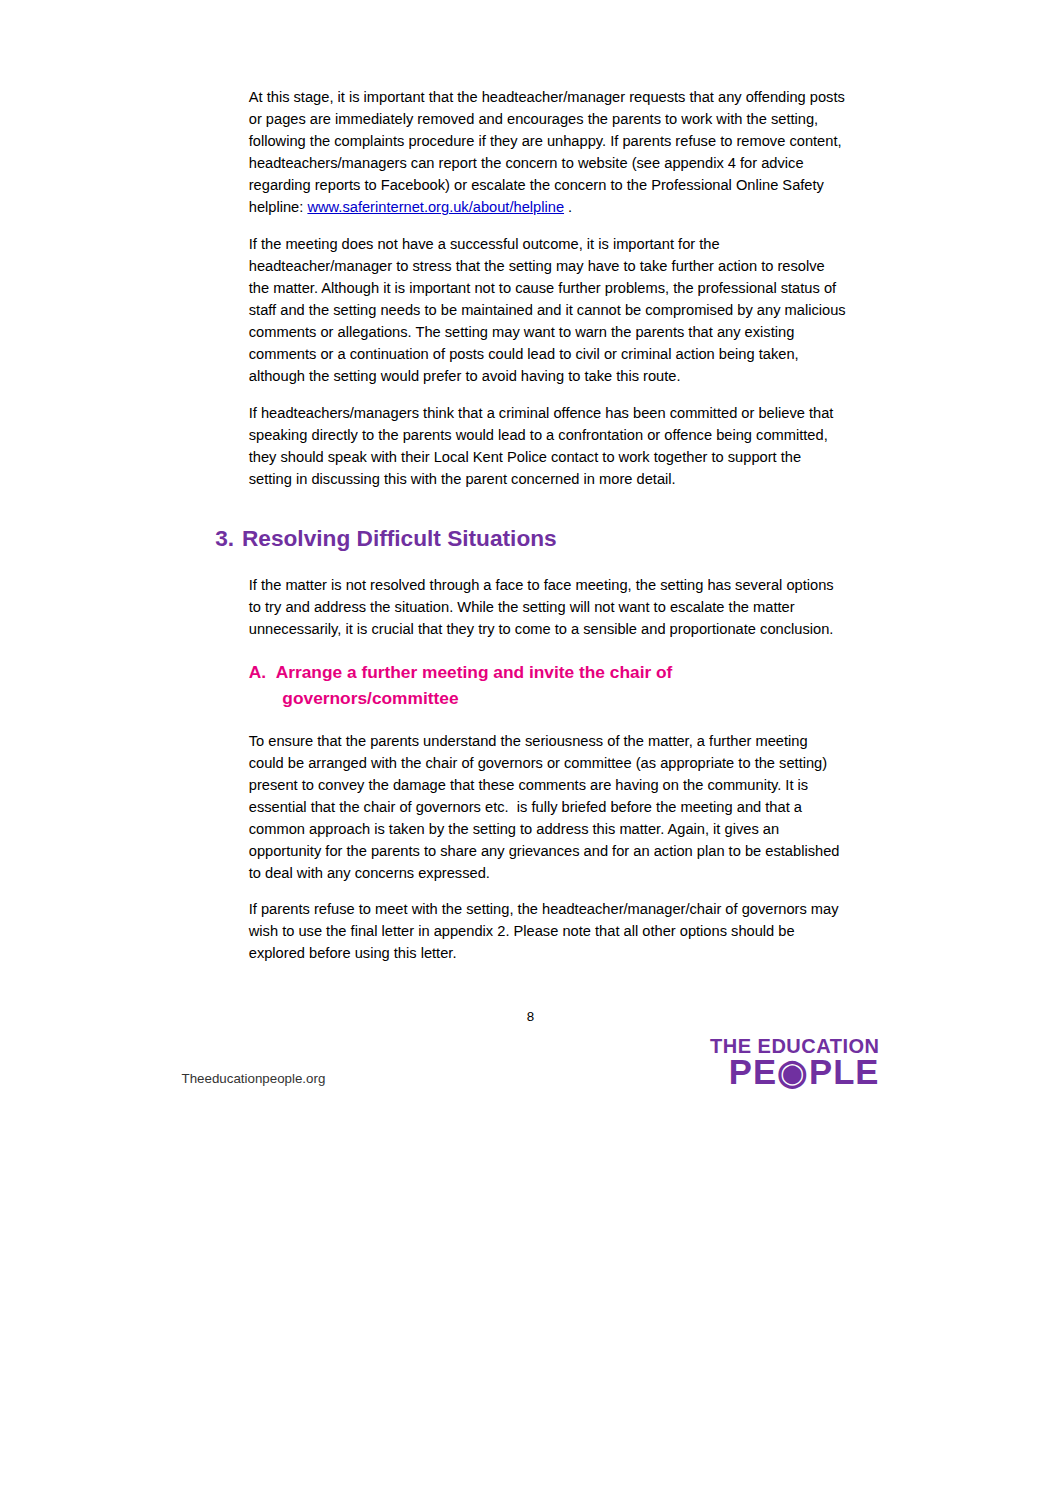At this stage, it is important that the headteacher/manager requests that any offending posts or pages are immediately removed and encourages the parents to work with the setting, following the complaints procedure if they are unhappy. If parents refuse to remove content, headteachers/managers can report the concern to website (see appendix 4 for advice regarding reports to Facebook) or escalate the concern to the Professional Online Safety helpline: www.saferinternet.org.uk/about/helpline .
If the meeting does not have a successful outcome, it is important for the headteacher/manager to stress that the setting may have to take further action to resolve the matter. Although it is important not to cause further problems, the professional status of staff and the setting needs to be maintained and it cannot be compromised by any malicious comments or allegations. The setting may want to warn the parents that any existing comments or a continuation of posts could lead to civil or criminal action being taken, although the setting would prefer to avoid having to take this route.
If headteachers/managers think that a criminal offence has been committed or believe that speaking directly to the parents would lead to a confrontation or offence being committed, they should speak with their Local Kent Police contact to work together to support the setting in discussing this with the parent concerned in more detail.
3. Resolving Difficult Situations
If the matter is not resolved through a face to face meeting, the setting has several options to try and address the situation. While the setting will not want to escalate the matter unnecessarily, it is crucial that they try to come to a sensible and proportionate conclusion.
A. Arrange a further meeting and invite the chair of governors/committee
To ensure that the parents understand the seriousness of the matter, a further meeting could be arranged with the chair of governors or committee (as appropriate to the setting) present to convey the damage that these comments are having on the community. It is essential that the chair of governors etc. is fully briefed before the meeting and that a common approach is taken by the setting to address this matter. Again, it gives an opportunity for the parents to share any grievances and for an action plan to be established to deal with any concerns expressed.
If parents refuse to meet with the setting, the headteacher/manager/chair of governors may wish to use the final letter in appendix 2. Please note that all other options should be explored before using this letter.
8
Theeducationpeople.org
THE EDUCATION
PE◉PLE